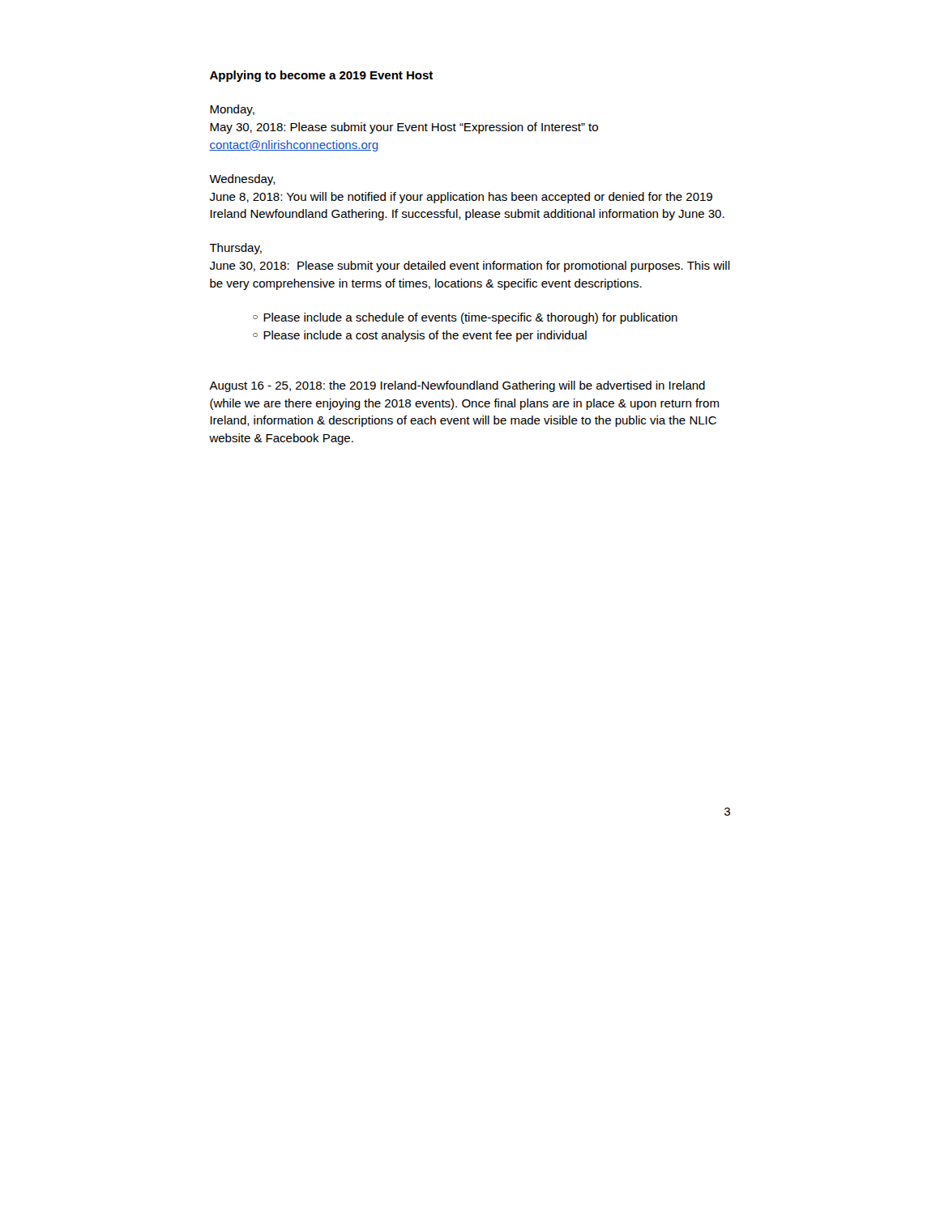Applying to become a 2019 Event Host
Monday,
May 30, 2018: Please submit your Event Host “Expression of Interest” to contact@nlirishconnections.org
Wednesday,
June 8, 2018: You will be notified if your application has been accepted or denied for the 2019 Ireland Newfoundland Gathering. If successful, please submit additional information by June 30.
Thursday,
June 30, 2018: Please submit your detailed event information for promotional purposes. This will be very comprehensive in terms of times, locations & specific event descriptions.
Please include a schedule of events (time-specific & thorough) for publication
Please include a cost analysis of the event fee per individual
August 16 - 25, 2018: the 2019 Ireland-Newfoundland Gathering will be advertised in Ireland (while we are there enjoying the 2018 events). Once final plans are in place & upon return from Ireland, information & descriptions of each event will be made visible to the public via the NLIC website & Facebook Page.
3